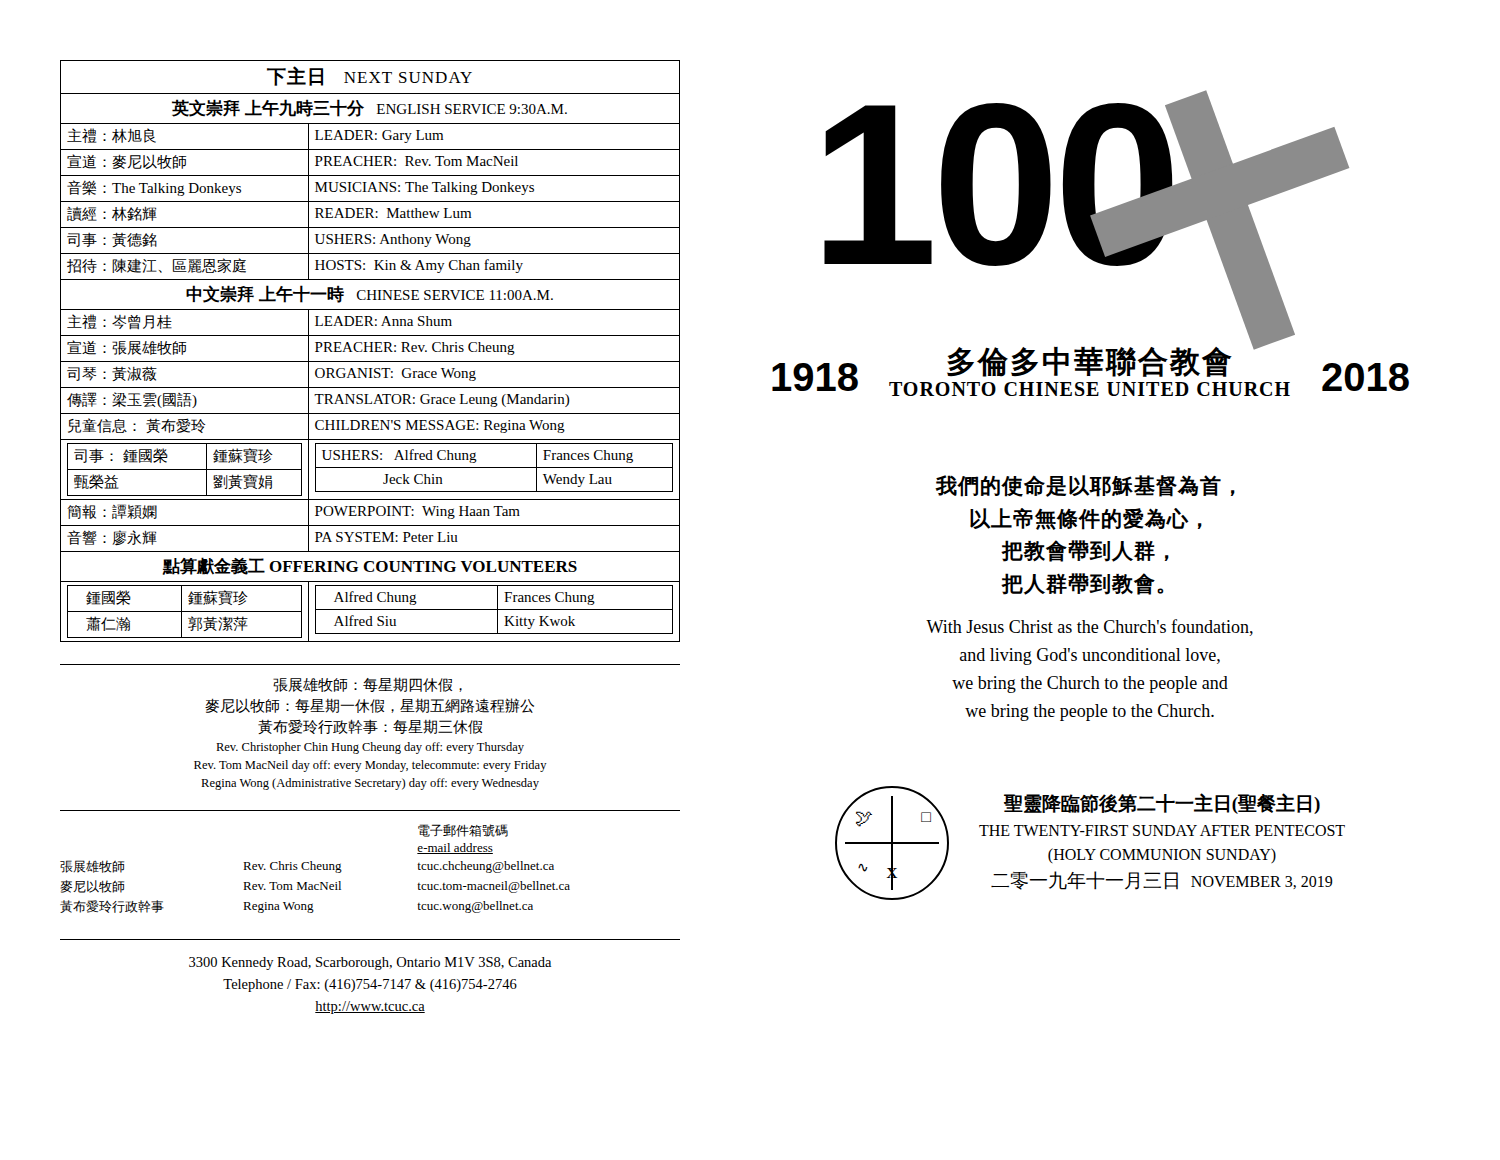| 下主日 NEXT SUNDAY |
| 英文崇拜 上午九時三十分 ENGLISH SERVICE 9:30A.M. |
| 主禮：林旭良 | LEADER: Gary Lum |
| 宣道：麥尼以牧師 | PREACHER: Rev. Tom MacNeil |
| 音樂：The Talking Donkeys | MUSICIANS: The Talking Donkeys |
| 讀經：林銘輝 | READER: Matthew Lum |
| 司事：黃德銘 | USHERS: Anthony Wong |
| 招待：陳建江、區麗恩家庭 | HOSTS: Kin & Amy Chan family |
| 中文崇拜 上午十一時 CHINESE SERVICE 11:00A.M. |
| 主禮：岑曾月桂 | LEADER: Anna Shum |
| 宣道：張展雄牧師 | PREACHER: Rev. Chris Cheung |
| 司琴：黃淑薇 | ORGANIST: Grace Wong |
| 傳譯：梁玉雲(國語) | TRANSLATOR: Grace Leung (Mandarin) |
| 兒童信息： 黃布愛玲 | CHILDREN'S MESSAGE: Regina Wong |
| / 司事： 鍾國榮 / 鍾蘇寶珍 / / 甄榮益 / 劉黃寶娟 / | / USHERS: Alfred Chung / Frances Chung / / Jeck Chin / Wendy Lau / |
| 簡報：譚穎嫻 | POWERPOINT: Wing Haan Tam |
| 音響：廖永輝 | PA SYSTEM: Peter Liu |
| 點算獻金義工 OFFERING COUNTING VOLUNTEERS |
| / 鍾國榮 / 鍾蘇寶珍 / / 蕭仁瀚 / 郭黃潔萍 / | / Alfred Chung / Frances Chung / / Alfred Siu / Kitty Kwok / |
張展雄牧師：每星期四休假，
麥尼以牧師：每星期一休假，星期五網路遠程辦公
黃布愛玲行政幹事：每星期三休假
Rev. Christopher Chin Hung Cheung day off: every Thursday
Rev. Tom MacNeil day off: every Monday, telecommute: every Friday
Regina Wong (Administrative Secretary) day off: every Wednesday
| | | 電子郵件箱號碼 e-mail address |
| 張展雄牧師 | Rev. Chris Cheung | tcuc.chcheung@bellnet.ca |
| 麥尼以牧師 | Rev. Tom MacNeil | tcuc.tom-macneil@bellnet.ca |
| 黃布愛玲行政幹事 | Regina Wong | tcuc.wong@bellnet.ca |
3300 Kennedy Road, Scarborough, Ontario M1V 3S8, Canada
Telephone / Fax: (416)754-7147 & (416)754-2746
http://www.tcuc.ca
100
1918
多倫多中華聯合教會
TORONTO CHINESE UNITED CHURCH
2018
我們的使命是以耶穌基督為首，
以上帝無條件的愛為心，
把教會帶到人群，
把人群帶到教會。
With Jesus Christ as the Church's foundation,
and living God's unconditional love,
we bring the Church to the people and
we bring the people to the Church.
🕊 □ ∿ x
聖靈降臨節後第二十一主日(聖餐主日)
THE TWENTY-FIRST SUNDAY AFTER PENTECOST
(HOLY COMMUNION SUNDAY)
二零一九年十一月三日 NOVEMBER 3, 2019